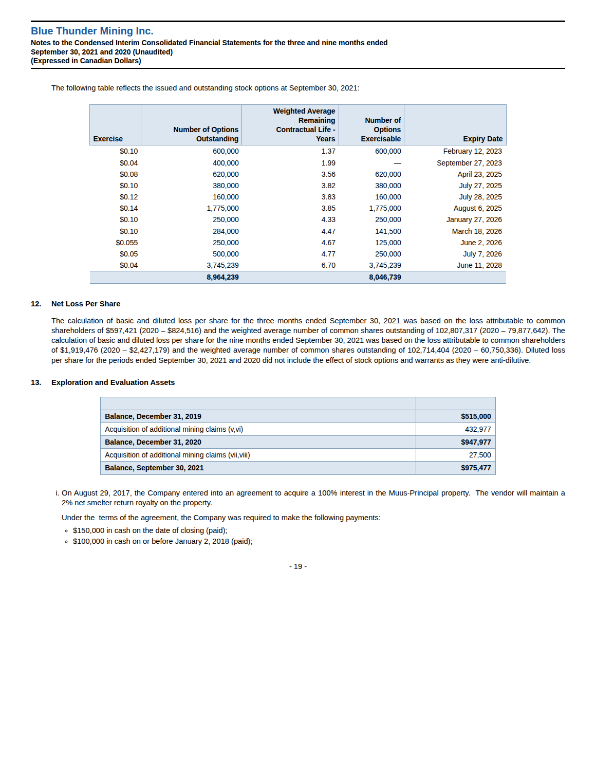Blue Thunder Mining Inc.
Notes to the Condensed Interim Consolidated Financial Statements for the three and nine months ended
September 30, 2021 and 2020 (Unaudited)
(Expressed in Canadian Dollars)
The following table reflects the issued and outstanding stock options at September 30, 2021:
| Exercise | Number of Options Outstanding | Weighted Average Remaining Contractual Life - Years | Number of Options Exercisable | Expiry Date |
| --- | --- | --- | --- | --- |
| $0.10 | 600,000 | 1.37 | 600,000 | February 12, 2023 |
| $0.04 | 400,000 | 1.99 | — | September 27, 2023 |
| $0.08 | 620,000 | 3.56 | 620,000 | April 23, 2025 |
| $0.10 | 380,000 | 3.82 | 380,000 | July 27, 2025 |
| $0.12 | 160,000 | 3.83 | 160,000 | July 28, 2025 |
| $0.14 | 1,775,000 | 3.85 | 1,775,000 | August 6, 2025 |
| $0.10 | 250,000 | 4.33 | 250,000 | January 27, 2026 |
| $0.10 | 284,000 | 4.47 | 141,500 | March 18, 2026 |
| $0.055 | 250,000 | 4.67 | 125,000 | June 2, 2026 |
| $0.05 | 500,000 | 4.77 | 250,000 | July 7, 2026 |
| $0.04 | 3,745,239 | 6.70 | 3,745,239 | June 11, 2028 |
| | 8,964,239 | | 8,046,739 | |
12. Net Loss Per Share
The calculation of basic and diluted loss per share for the three months ended September 30, 2021 was based on the loss attributable to common shareholders of $597,421 (2020 – $824,516) and the weighted average number of common shares outstanding of 102,807,317 (2020 – 79,877,642). The calculation of basic and diluted loss per share for the nine months ended September 30, 2021 was based on the loss attributable to common shareholders of $1,919,476 (2020 – $2,427,179) and the weighted average number of common shares outstanding of 102,714,404 (2020 – 60,750,336). Diluted loss per share for the periods ended September 30, 2021 and 2020 did not include the effect of stock options and warrants as they were anti-dilutive.
13. Exploration and Evaluation Assets
| Balance, December 31, 2019 | $515,000 |
| Acquisition of additional mining claims (v,vi) | 432,977 |
| Balance, December 31, 2020 | $947,977 |
| Acquisition of additional mining claims (vii,viii) | 27,500 |
| Balance, September 30, 2021 | $975,477 |
On August 29, 2017, the Company entered into an agreement to acquire a 100% interest in the Muus-Principal property. The vendor will maintain a 2% net smelter return royalty on the property.
Under the terms of the agreement, the Company was required to make the following payments:
$150,000 in cash on the date of closing (paid);
$100,000 in cash on or before January 2, 2018 (paid);
- 19 -